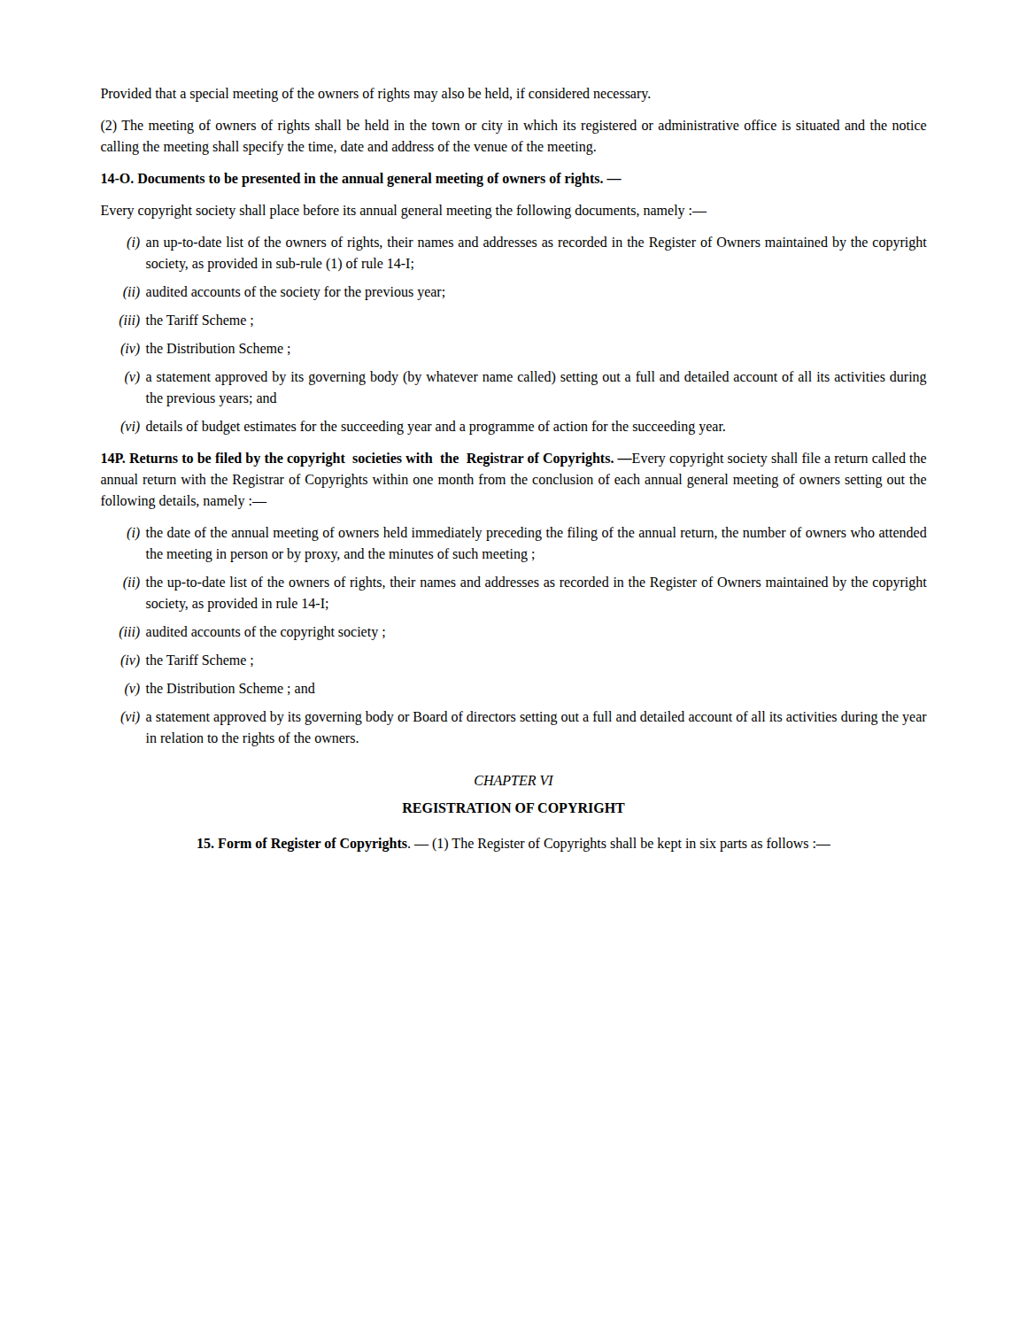Provided that a special meeting of the owners of rights may also be held, if considered necessary.
(2) The meeting of owners of rights shall be held in the town or city in which its registered or administrative office is situated and the notice calling the meeting shall specify the time, date and address of the venue of the meeting.
14-O. Documents to be presented in the annual general meeting of owners of rights. —
Every copyright society shall place before its annual general meeting the following documents, namely :—
(i) an up-to-date list of the owners of rights, their names and addresses as recorded in the Register of Owners maintained by the copyright society, as provided in sub-rule (1) of rule 14-I;
(ii) audited accounts of the society for the previous year;
(iii) the Tariff Scheme ;
(iv) the Distribution Scheme ;
(v) a statement approved by its governing body (by whatever name called) setting out a full and detailed account of all its activities during the previous years; and
(vi) details of budget estimates for the succeeding year and a programme of action for the succeeding year.
14P. Returns to be filed by the copyright societies with the Registrar of Copyrights. —Every copyright society shall file a return called the annual return with the Registrar of Copyrights within one month from the conclusion of each annual general meeting of owners setting out the following details, namely :—
(i) the date of the annual meeting of owners held immediately preceding the filing of the annual return, the number of owners who attended the meeting in person or by proxy, and the minutes of such meeting ;
(ii) the up-to-date list of the owners of rights, their names and addresses as recorded in the Register of Owners maintained by the copyright society, as provided in rule 14-I;
(iii) audited accounts of the copyright society ;
(iv) the Tariff Scheme ;
(v) the Distribution Scheme ; and
(vi) a statement approved by its governing body or Board of directors setting out a full and detailed account of all its activities during the year in relation to the rights of the owners.
CHAPTER VI
REGISTRATION OF COPYRIGHT
15. Form of Register of Copyrights. — (1) The Register of Copyrights shall be kept in six parts as follows :—